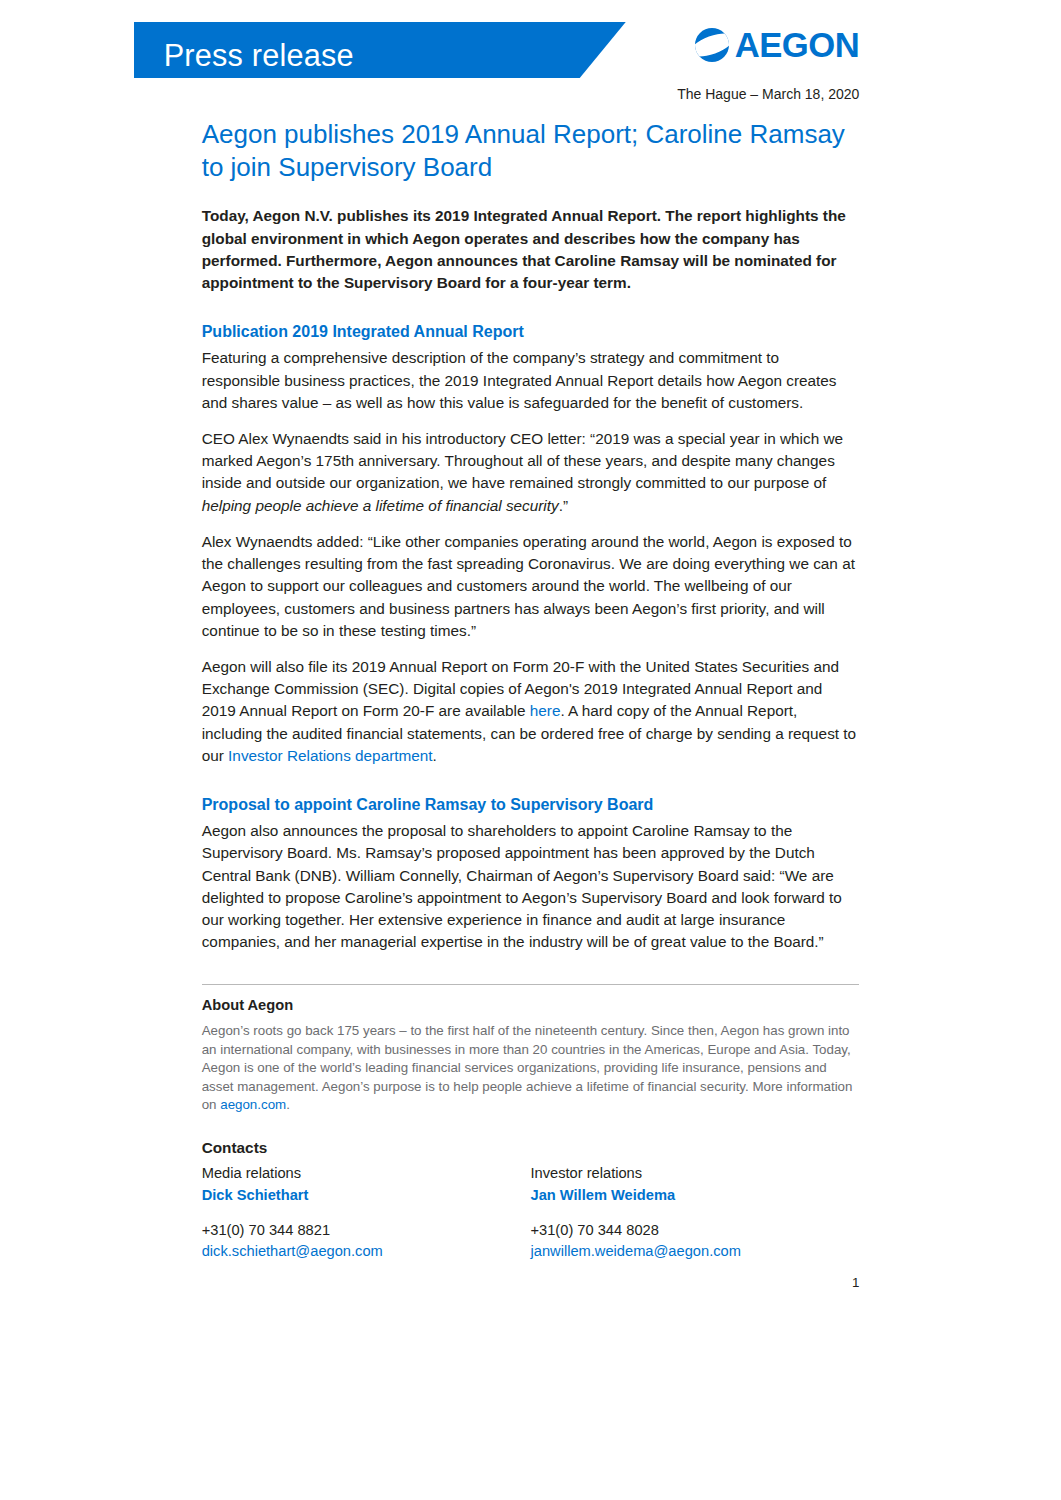Press release
AEGON
The Hague – March 18, 2020
Aegon publishes 2019 Annual Report; Caroline Ramsay to join Supervisory Board
Today, Aegon N.V. publishes its 2019 Integrated Annual Report. The report highlights the global environment in which Aegon operates and describes how the company has performed. Furthermore, Aegon announces that Caroline Ramsay will be nominated for appointment to the Supervisory Board for a four-year term.
Publication 2019 Integrated Annual Report
Featuring a comprehensive description of the company’s strategy and commitment to responsible business practices, the 2019 Integrated Annual Report details how Aegon creates and shares value – as well as how this value is safeguarded for the benefit of customers.
CEO Alex Wynaendts said in his introductory CEO letter: “2019 was a special year in which we marked Aegon’s 175th anniversary. Throughout all of these years, and despite many changes inside and outside our organization, we have remained strongly committed to our purpose of helping people achieve a lifetime of financial security.”
Alex Wynaendts added: “Like other companies operating around the world, Aegon is exposed to the challenges resulting from the fast spreading Coronavirus. We are doing everything we can at Aegon to support our colleagues and customers around the world. The wellbeing of our employees, customers and business partners has always been Aegon’s first priority, and will continue to be so in these testing times.”
Aegon will also file its 2019 Annual Report on Form 20-F with the United States Securities and Exchange Commission (SEC). Digital copies of Aegon's 2019 Integrated Annual Report and 2019 Annual Report on Form 20-F are available here. A hard copy of the Annual Report, including the audited financial statements, can be ordered free of charge by sending a request to our Investor Relations department.
Proposal to appoint Caroline Ramsay to Supervisory Board
Aegon also announces the proposal to shareholders to appoint Caroline Ramsay to the Supervisory Board. Ms. Ramsay’s proposed appointment has been approved by the Dutch Central Bank (DNB). William Connelly, Chairman of Aegon’s Supervisory Board said: “We are delighted to propose Caroline’s appointment to Aegon’s Supervisory Board and look forward to our working together. Her extensive experience in finance and audit at large insurance companies, and her managerial expertise in the industry will be of great value to the Board.”
About Aegon
Aegon’s roots go back 175 years – to the first half of the nineteenth century. Since then, Aegon has grown into an international company, with businesses in more than 20 countries in the Americas, Europe and Asia. Today, Aegon is one of the world’s leading financial services organizations, providing life insurance, pensions and asset management. Aegon’s purpose is to help people achieve a lifetime of financial security. More information on aegon.com.
Contacts
| Media relations | Investor relations |
| Dick Schiethart | Jan Willem Weidema |
| +31(0) 70 344 8821 | +31(0) 70 344 8028 |
| dick.schiethart@aegon.com | janwillem.weidema@aegon.com |
1